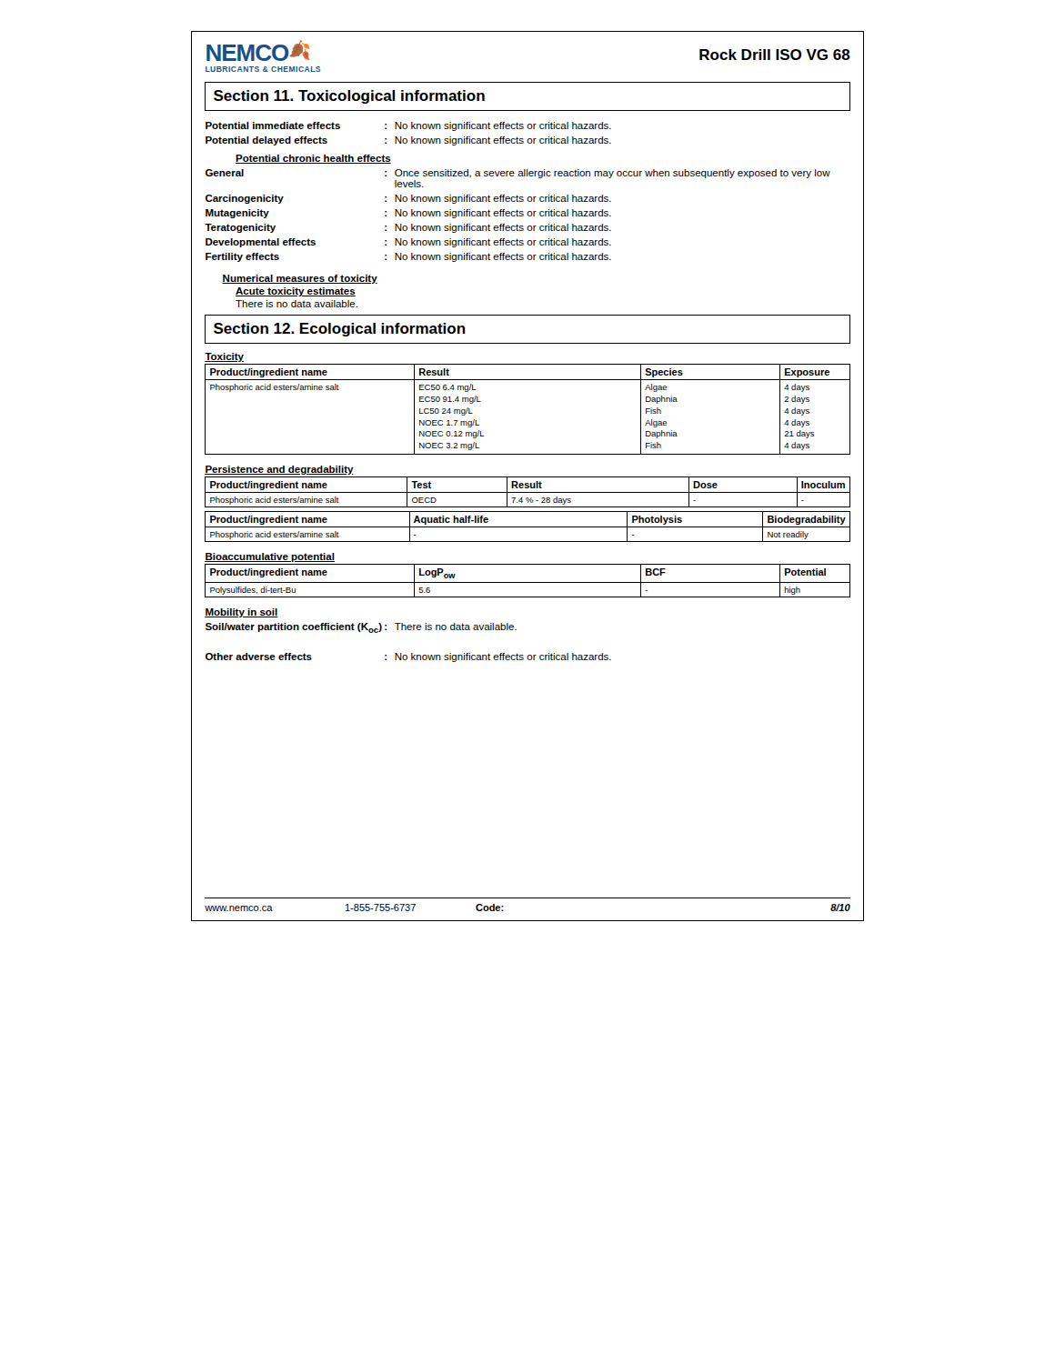NEMCO🍂
LUBRICANTS & CHEMICALS
Rock Drill ISO VG 68
Section 11. Toxicological information
| Potential immediate effects | : | No known significant effects or critical hazards. |
| Potential delayed effects | : | No known significant effects or critical hazards. |
Potential chronic health effects
| General | : | Once sensitized, a severe allergic reaction may occur when subsequently exposed to very low levels. |
| Carcinogenicity | : | No known significant effects or critical hazards. |
| Mutagenicity | : | No known significant effects or critical hazards. |
| Teratogenicity | : | No known significant effects or critical hazards. |
| Developmental effects | : | No known significant effects or critical hazards. |
| Fertility effects | : | No known significant effects or critical hazards. |
Numerical measures of toxicity
Acute toxicity estimates
There is no data available.
Section 12. Ecological information
Toxicity
| Product/ingredient name | Result | Species | Exposure |
| --- | --- | --- | --- |
| Phosphoric acid esters/amine salt | EC50 6.4 mg/L EC50 91.4 mg/L LC50 24 mg/L NOEC 1.7 mg/L NOEC 0.12 mg/L NOEC 3.2 mg/L | Algae Daphnia Fish Algae Daphnia Fish | 4 days 2 days 4 days 4 days 21 days 4 days |
Persistence and degradability
| Product/ingredient name | Test | Result | Dose | Inoculum |
| --- | --- | --- | --- | --- |
| Phosphoric acid esters/amine salt | OECD | 7.4 % - 28 days | - | - |
| Product/ingredient name | Aquatic half-life | Photolysis | Biodegradability |
| --- | --- | --- | --- |
| Phosphoric acid esters/amine salt | - | - | Not readily |
Bioaccumulative potential
| Product/ingredient name | LogP ow | BCF | Potential |
| --- | --- | --- | --- |
| Polysulfides, di-tert-Bu | 5.6 | - | high |
Mobility in soil
| Soil/water partition coefficient (K oc ) | : | There is no data available. |
| Other adverse effects | : | No known significant effects or critical hazards. |
www.nemco.ca
1-855-755-6737
Code:
8/10